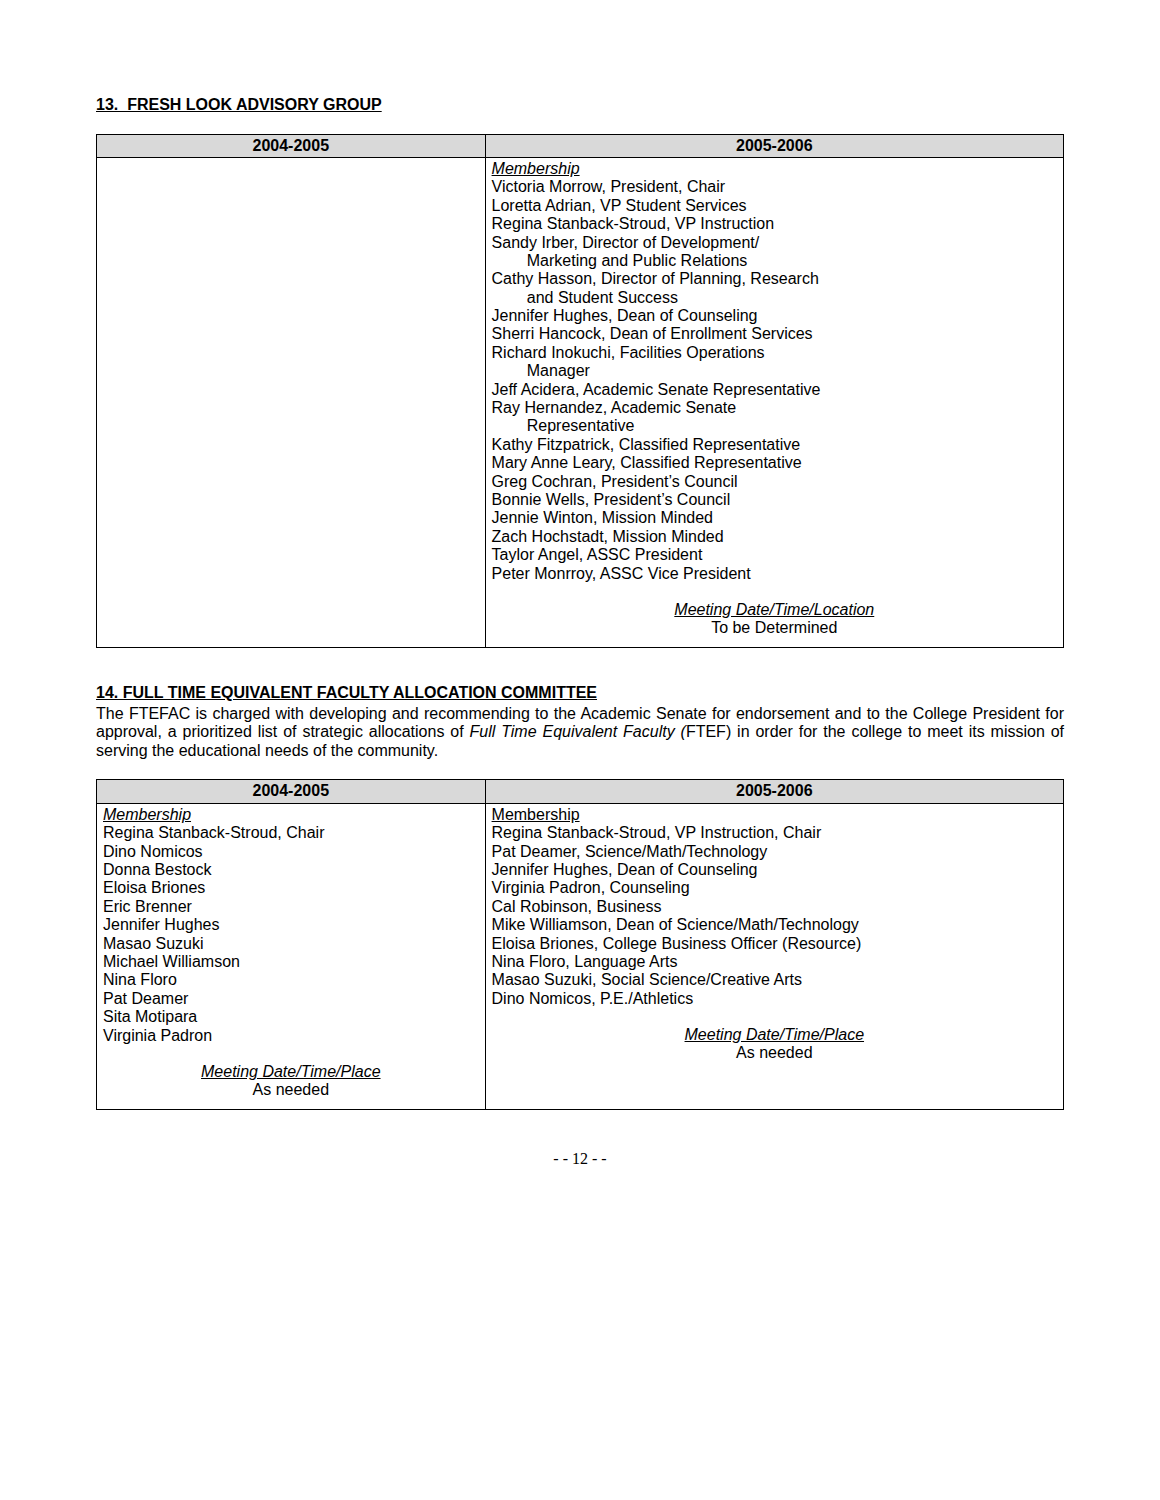13. FRESH LOOK ADVISORY GROUP
| 2004-2005 | 2005-2006 |
| --- | --- |
| | Membership Victoria Morrow, President, Chair Loretta Adrian, VP Student Services Regina Stanback-Stroud, VP Instruction Sandy Irber, Director of Development/ Marketing and Public Relations Cathy Hasson, Director of Planning, Research and Student Success Jennifer Hughes, Dean of Counseling Sherri Hancock, Dean of Enrollment Services Richard Inokuchi, Facilities Operations Manager Jeff Acidera, Academic Senate Representative Ray Hernandez, Academic Senate Representative Kathy Fitzpatrick, Classified Representative Mary Anne Leary, Classified Representative Greg Cochran, President’s Council Bonnie Wells, President’s Council Jennie Winton, Mission Minded Zach Hochstadt, Mission Minded Taylor Angel, ASSC President Peter Monrroy, ASSC Vice President Meeting Date/Time/Location To be Determined |
14. FULL TIME EQUIVALENT FACULTY ALLOCATION COMMITTEE
The FTEFAC is charged with developing and recommending to the Academic Senate for endorsement and to the College President for approval, a prioritized list of strategic allocations of Full Time Equivalent Faculty (FTEF) in order for the college to meet its mission of serving the educational needs of the community.
| 2004-2005 | 2005-2006 |
| --- | --- |
| Membership Regina Stanback-Stroud, Chair Dino Nomicos Donna Bestock Eloisa Briones Eric Brenner Jennifer Hughes Masao Suzuki Michael Williamson Nina Floro Pat Deamer Sita Motipara Virginia Padron Meeting Date/Time/Place As needed | Membership Regina Stanback-Stroud, VP Instruction, Chair Pat Deamer, Science/Math/Technology Jennifer Hughes, Dean of Counseling Virginia Padron, Counseling Cal Robinson, Business Mike Williamson, Dean of Science/Math/Technology Eloisa Briones, College Business Officer (Resource) Nina Floro, Language Arts Masao Suzuki, Social Science/Creative Arts Dino Nomicos, P.E./Athletics Meeting Date/Time/Place As needed |
- - 12 - -